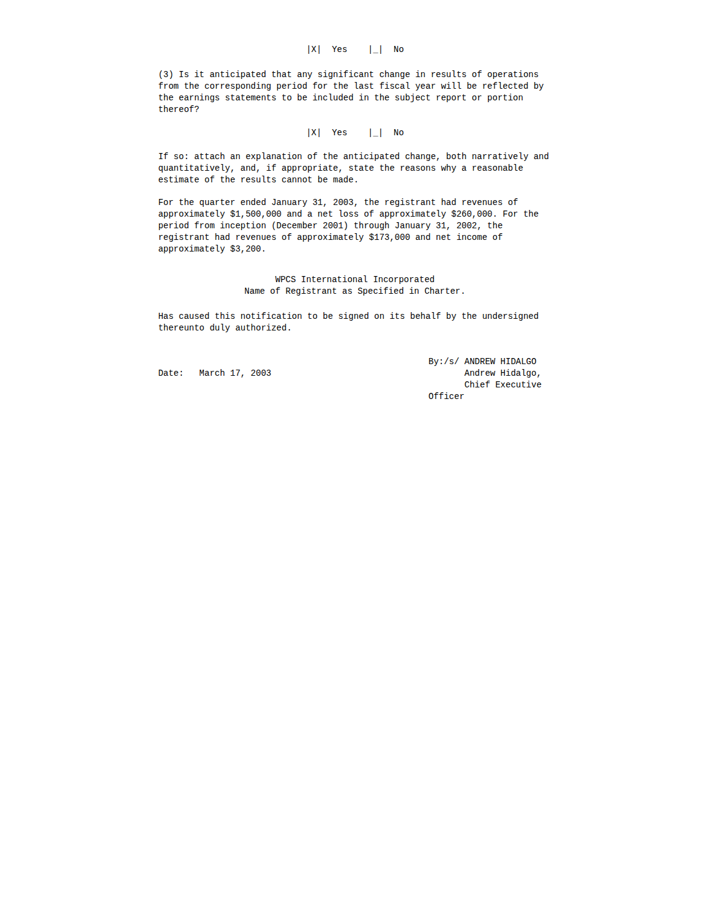|X| Yes |_| No
(3) Is it anticipated that any significant change in results of operations from the corresponding period for the last fiscal year will be reflected by the earnings statements to be included in the subject report or portion thereof?
|X| Yes |_| No
If so: attach an explanation of the anticipated change, both narratively and quantitatively, and, if appropriate, state the reasons why a reasonable estimate of the results cannot be made.
For the quarter ended January 31, 2003, the registrant had revenues of approximately $1,500,000 and a net loss of approximately $260,000. For the period from inception (December 2001) through January 31, 2002, the registrant had revenues of approximately $173,000 and net income of approximately $3,200.
WPCS International Incorporated
Name of Registrant as Specified in Charter.
Has caused this notification to be signed on its behalf by the undersigned thereunto duly authorized.
Date: March 17, 2003
By:/s/ ANDREW HIDALGO
Andrew Hidalgo,
Chief Executive Officer